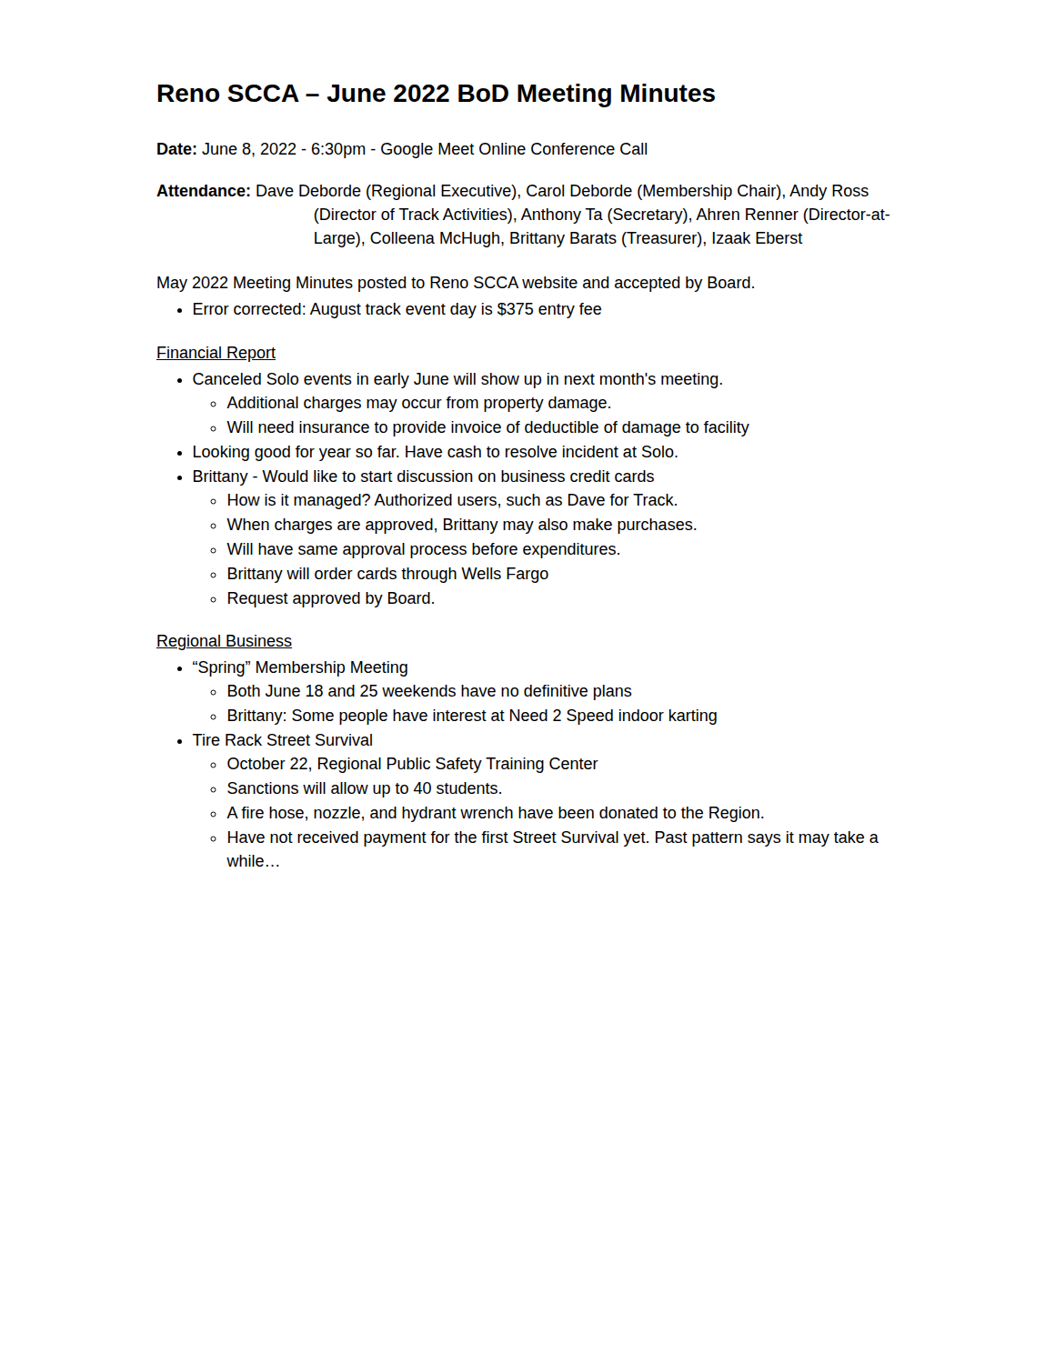Reno SCCA – June 2022 BoD Meeting Minutes
Date: June 8, 2022 - 6:30pm - Google Meet Online Conference Call
Attendance: Dave Deborde (Regional Executive), Carol Deborde (Membership Chair), Andy Ross (Director of Track Activities), Anthony Ta (Secretary), Ahren Renner (Director-at-Large), Colleena McHugh, Brittany Barats (Treasurer), Izaak Eberst
May 2022 Meeting Minutes posted to Reno SCCA website and accepted by Board.
Error corrected: August track event day is $375 entry fee
Financial Report
Canceled Solo events in early June will show up in next month's meeting.
Additional charges may occur from property damage.
Will need insurance to provide invoice of deductible of damage to facility
Looking good for year so far. Have cash to resolve incident at Solo.
Brittany - Would like to start discussion on business credit cards
How is it managed? Authorized users, such as Dave for Track.
When charges are approved, Brittany may also make purchases.
Will have same approval process before expenditures.
Brittany will order cards through Wells Fargo
Request approved by Board.
Regional Business
“Spring” Membership Meeting
Both June 18 and 25 weekends have no definitive plans
Brittany: Some people have interest at Need 2 Speed indoor karting
Tire Rack Street Survival
October 22, Regional Public Safety Training Center
Sanctions will allow up to 40 students.
A fire hose, nozzle, and hydrant wrench have been donated to the Region.
Have not received payment for the first Street Survival yet. Past pattern says it may take a while…